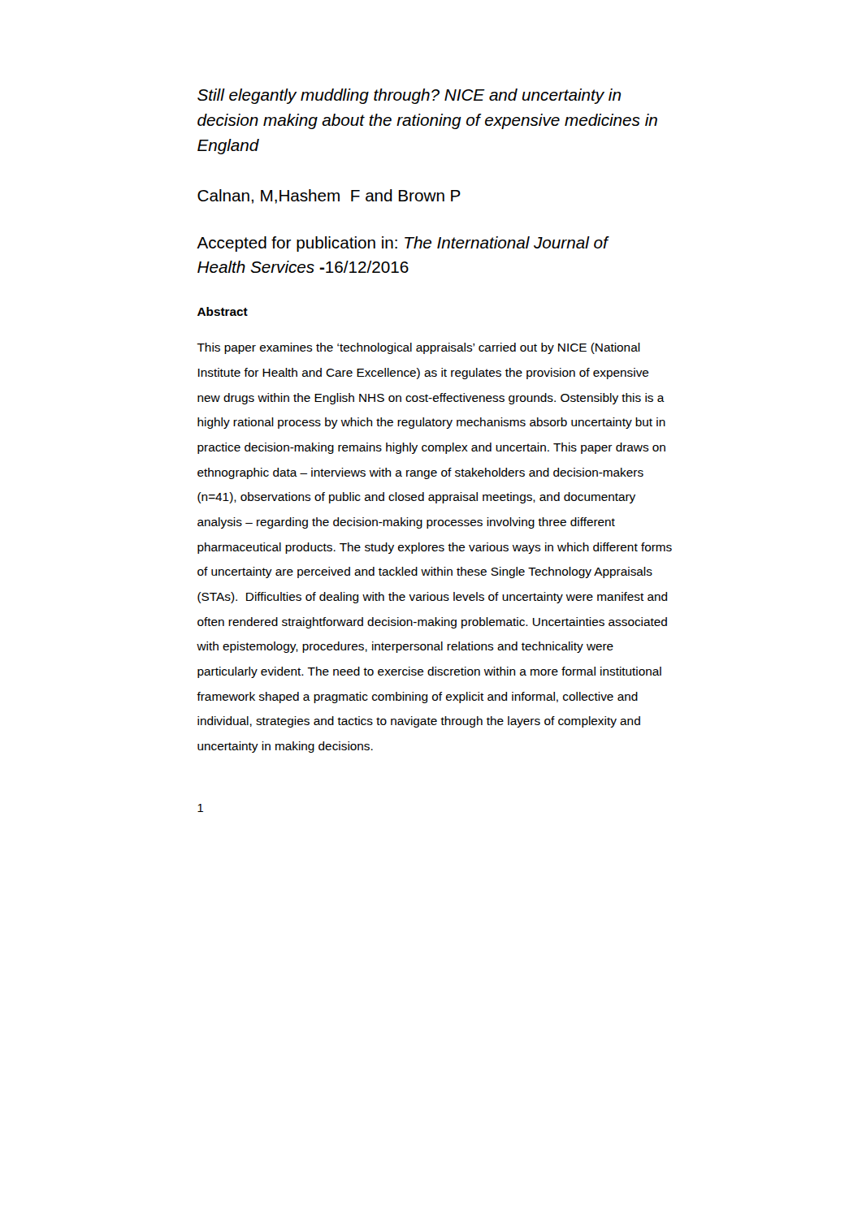Still elegantly muddling through? NICE and uncertainty in decision making about the rationing of expensive medicines in England
Calnan, M,Hashem F and Brown P
Accepted for publication in: The International Journal of Health Services -16/12/2016
Abstract
This paper examines the ‘technological appraisals’ carried out by NICE (National Institute for Health and Care Excellence) as it regulates the provision of expensive new drugs within the English NHS on cost-effectiveness grounds. Ostensibly this is a highly rational process by which the regulatory mechanisms absorb uncertainty but in practice decision-making remains highly complex and uncertain. This paper draws on ethnographic data – interviews with a range of stakeholders and decision-makers (n=41), observations of public and closed appraisal meetings, and documentary analysis – regarding the decision-making processes involving three different pharmaceutical products. The study explores the various ways in which different forms of uncertainty are perceived and tackled within these Single Technology Appraisals (STAs). Difficulties of dealing with the various levels of uncertainty were manifest and often rendered straightforward decision-making problematic. Uncertainties associated with epistemology, procedures, interpersonal relations and technicality were particularly evident. The need to exercise discretion within a more formal institutional framework shaped a pragmatic combining of explicit and informal, collective and individual, strategies and tactics to navigate through the layers of complexity and uncertainty in making decisions.
1